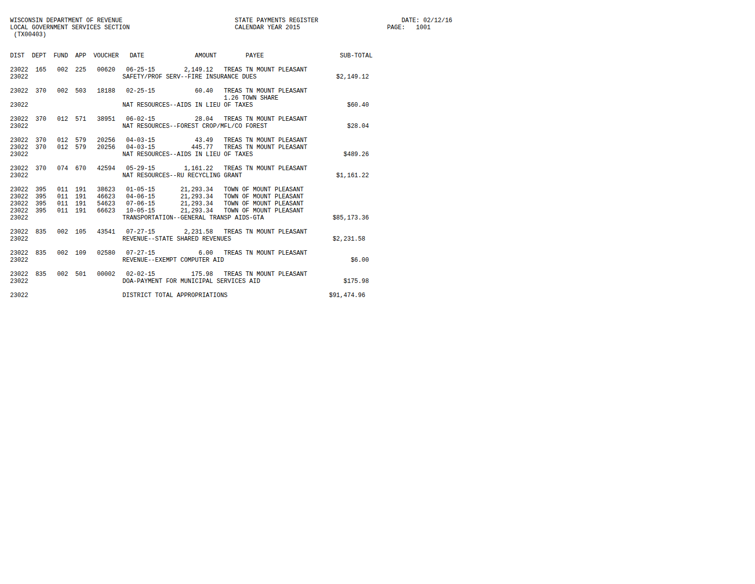WISCONSIN DEPARTMENT OF REVENUE STATE PAYMENTS REGISTER DATE: 02/12/16 LOCAL GOVERNMENT SERVICES SECTION CALENDAR YEAR 2015 PAGE: 1001 (TX00403) DIST DEPT FUND APP VOUCHER DATE AMOUNT PAYEE SUB-TOTAL 23022 165 002 225 00620 06-25-15 2,149.12 TREAS TN MOUNT PLEASANT 23022 SAFETY/PROF SERV--FIRE INSURANCE DUES $2,149.12 23022 370 002 503 18188 02-25-15 60.40 TREAS TN MOUNT PLEASANT 1.26 TOWN SHARE 23022 NAT RESOURCES--AIDS IN LIEU OF TAXES $60.40 23022 370 012 571 38951 06-02-15 28.04 TREAS TN MOUNT PLEASANT 23022 NAT RESOURCES--FOREST CROP/MFL/CO FOREST $28.04 23022 370 012 579 20256 04-03-15 43.49 TREAS TN MOUNT PLEASANT 23022 370 012 579 20256 04-03-15 445.77 TREAS TN MOUNT PLEASANT 23022 NAT RESOURCES--AIDS IN LIEU OF TAXES $489.26 23022 370 074 670 42594 05-29-15 1,161.22 TREAS TN MOUNT PLEASANT 23022 NAT RESOURCES--RU RECYCLING GRANT $1,161.22 23022 395 011 191 38623 01-05-15 21,293.34 TOWN OF MOUNT PLEASANT 23022 395 011 191 46623 04-06-15 21,293.34 TOWN OF MOUNT PLEASANT 23022 395 011 191 54623 07-06-15 21,293.34 TOWN OF MOUNT PLEASANT 23022 395 011 191 66623 10-05-15 21,293.34 TOWN OF MOUNT PLEASANT 23022 TRANSPORTATION--GENERAL TRANSP AIDS-GTA $85,173.36 23022 835 002 105 43541 07-27-15 2,231.58 TREAS TN MOUNT PLEASANT 23022 REVENUE--STATE SHARED REVENUES $2,231.58 23022 835 002 109 02580 07-27-15 6.00 TREAS TN MOUNT PLEASANT 23022 REVENUE--EXEMPT COMPUTER AID $6.00 23022 835 002 501 00002 02-02-15 175.98 TREAS TN MOUNT PLEASANT 23022 DOA-PAYMENT FOR MUNICIPAL SERVICES AID $175.98 23022 DISTRICT TOTAL APPROPRIATIONS $91,474.96